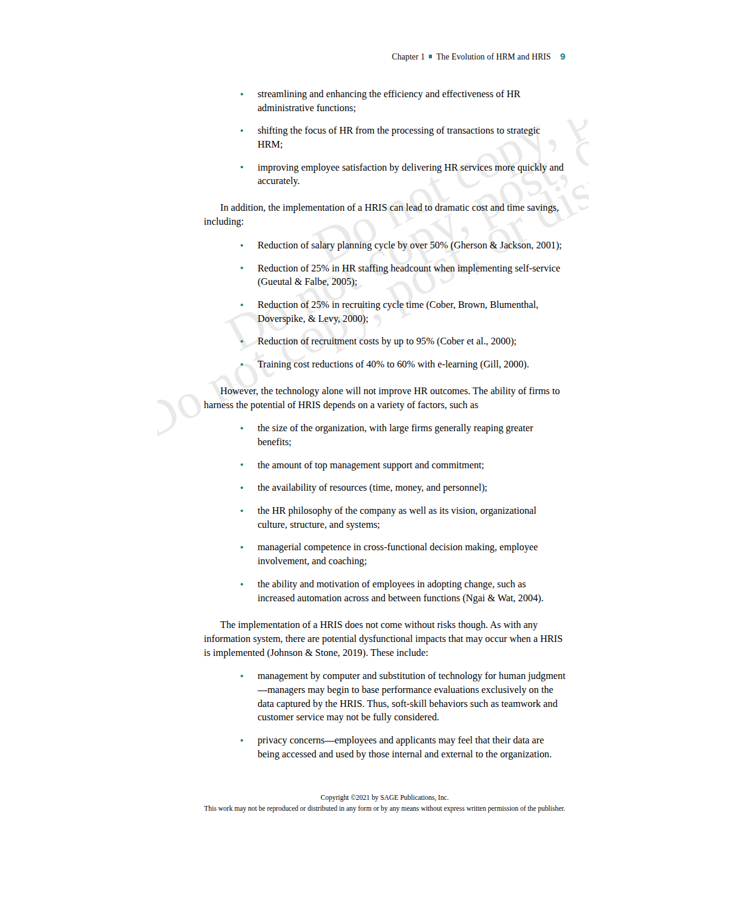Chapter 1 The Evolution of HRM and HRIS9
Do not copy, post, or distribute Do not copy, post, or distribute Do not copy, post, or distribute
streamlining and enhancing the efficiency and effectiveness of HR administrative functions;
shifting the focus of HR from the processing of transactions to strategic HRM;
improving employee satisfaction by delivering HR services more quickly and accurately.
In addition, the implementation of a HRIS can lead to dramatic cost and time savings, including:
Reduction of salary planning cycle by over 50% (Gherson & Jackson, 2001);
Reduction of 25% in HR staffing headcount when implementing self-service (Gueutal & Falbe, 2005);
Reduction of 25% in recruiting cycle time (Cober, Brown, Blumenthal, Doverspike, & Levy, 2000);
Reduction of recruitment costs by up to 95% (Cober et al., 2000);
Training cost reductions of 40% to 60% with e-learning (Gill, 2000).
However, the technology alone will not improve HR outcomes. The ability of firms to harness the potential of HRIS depends on a variety of factors, such as
the size of the organization, with large firms generally reaping greater benefits;
the amount of top management support and commitment;
the availability of resources (time, money, and personnel);
the HR philosophy of the company as well as its vision, organizational culture, structure, and systems;
managerial competence in cross-functional decision making, employee involvement, and coaching;
the ability and motivation of employees in adopting change, such as increased automation across and between functions (Ngai & Wat, 2004).
The implementation of a HRIS does not come without risks though. As with any information system, there are potential dysfunctional impacts that may occur when a HRIS is implemented (Johnson & Stone, 2019). These include:
management by computer and substitution of technology for human judgment—managers may begin to base performance evaluations exclusively on the data captured by the HRIS. Thus, soft-skill behaviors such as teamwork and customer service may not be fully considered.
privacy concerns—employees and applicants may feel that their data are being accessed and used by those internal and external to the organization.
Copyright ©2021 by SAGE Publications, Inc.
This work may not be reproduced or distributed in any form or by any means without express written permission of the publisher.